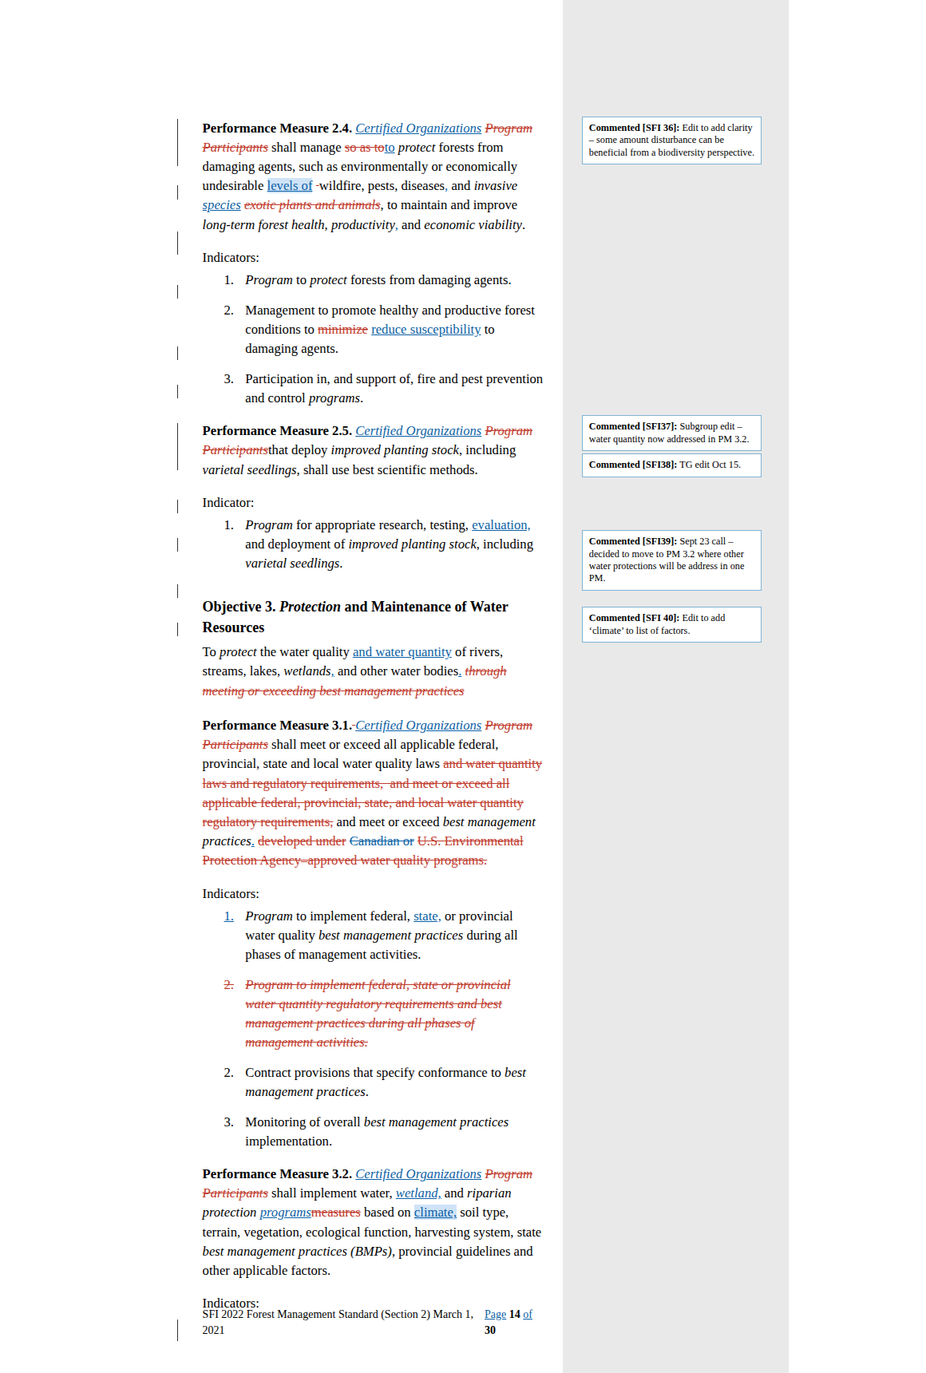Performance Measure 2.4. Certified Organizations Program Participants shall manage so as to to protect forests from damaging agents, such as environmentally or economically undesirable levels of wildfire, pests, diseases, and invasive species exotic plants and animals, to maintain and improve long-term forest health, productivity, and economic viability.
Indicators:
1. Program to protect forests from damaging agents.
2. Management to promote healthy and productive forest conditions to minimize reduce susceptibility to damaging agents.
3. Participation in, and support of, fire and pest prevention and control programs.
Performance Measure 2.5. Certified Organizations Program Participantsthat deploy improved planting stock, including varietal seedlings, shall use best scientific methods.
Indicator:
1. Program for appropriate research, testing, evaluation, and deployment of improved planting stock, including varietal seedlings.
Objective 3. Protection and Maintenance of Water Resources
To protect the water quality and water quantity of rivers, streams, lakes, wetlands, and other water bodies. through meeting or exceeding best management practices
Performance Measure 3.1. Certified Organizations Program Participants shall meet or exceed all applicable federal, provincial, state and local water quality laws and water quantity laws and regulatory requirements, and meet or exceed all applicable federal, provincial, state, and local water quantity regulatory requirements, and meet or exceed best management practices. developed under Canadian or U.S. Environmental Protection Agency–approved water quality programs.
Indicators:
1. Program to implement federal, state, or provincial water quality best management practices during all phases of management activities.
2. Program to implement federal, state or provincial water quantity regulatory requirements and best management practices during all phases of management activities.
2. Contract provisions that specify conformance to best management practices.
3. Monitoring of overall best management practices implementation.
Performance Measure 3.2. Certified Organizations Program Participants shall implement water, wetland, and riparian protection programs measures based on climate, soil type, terrain, vegetation, ecological function, harvesting system, state best management practices (BMPs), provincial guidelines and other applicable factors.
Indicators:
SFI 2022 Forest Management Standard (Section 2) March 1, 2021
Page 14 of 30
Commented [SFI 36]: Edit to add clarity – some amount disturbance can be beneficial from a biodiversity perspective.
Commented [SFI37]: Subgroup edit – water quantity now addressed in PM 3.2.
Commented [SFI38]: TG edit Oct 15.
Commented [SFI39]: Sept 23 call – decided to move to PM 3.2 where other water protections will be address in one PM.
Commented [SFI 40]: Edit to add ‘climate’ to list of factors.